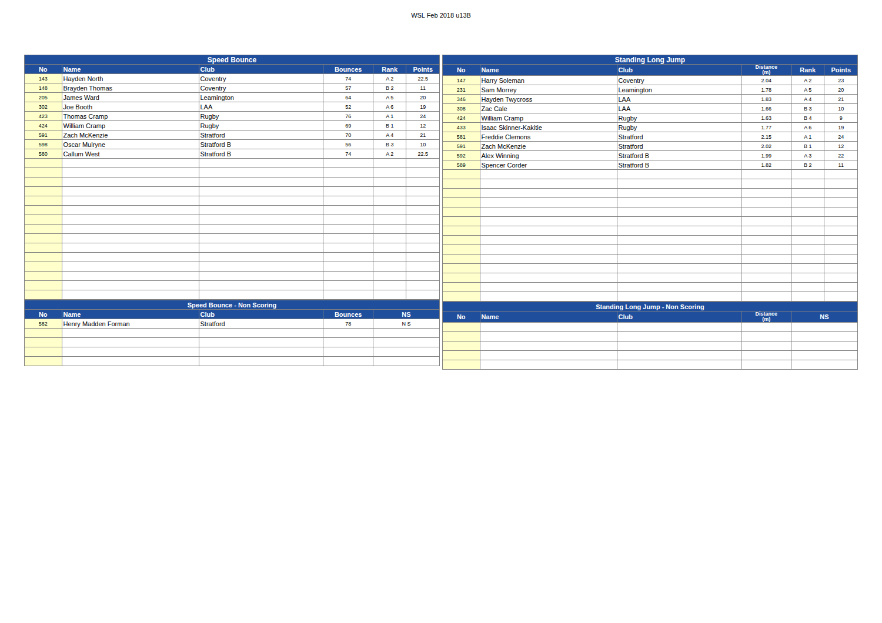WSL Feb 2018 u13B
| / Speed Bounce / / No / Name / Club / Bounces / Rank / Points / / 143 / Hayden North / Coventry / 74 / A 2 / 22.5 / / 148 / Brayden Thomas / Coventry / 57 / B 2 / 11 / / 205 / James Ward / Leamington / 64 / A 5 / 20 / / 302 / Joe Booth / LAA / 52 / A 6 / 19 / / 423 / Thomas Cramp / Rugby / 76 / A 1 / 24 / / 424 / William Cramp / Rugby / 69 / B 1 / 12 / / 591 / Zach McKenzie / Stratford / 70 / A 4 / 21 / / 598 / Oscar Mulryne / Stratford B / 56 / B 3 / 10 / / 580 / Callum West / Stratford B / 74 / A 2 / 22.5 / / Speed Bounce - Non Scoring / / No / Name / Club / Bounces / NS / / 582 / Henry Madden Forman / Stratford / 78 / N S / | | / Standing Long Jump / / No / Name / Club / Distance (m) / Rank / Points / / 147 / Harry Soleman / Coventry / 2.04 / A 2 / 23 / / 231 / Sam Morrey / Leamington / 1.78 / A 5 / 20 / / 346 / Hayden Twycross / LAA / 1.83 / A 4 / 21 / / 308 / Zac Cale / LAA / 1.66 / B 3 / 10 / / 424 / William Cramp / Rugby / 1.63 / B 4 / 9 / / 433 / Isaac Skinner-Kakitie / Rugby / 1.77 / A 6 / 19 / / 581 / Freddie Clemons / Stratford / 2.15 / A 1 / 24 / / 591 / Zach McKenzie / Stratford / 2.02 / B 1 / 12 / / 592 / Alex Winning / Stratford B / 1.99 / A 3 / 22 / / 589 / Spencer Corder / Stratford B / 1.82 / B 2 / 11 / / Standing Long Jump - Non Scoring / / No / Name / Club / Distance (m) / NS / |